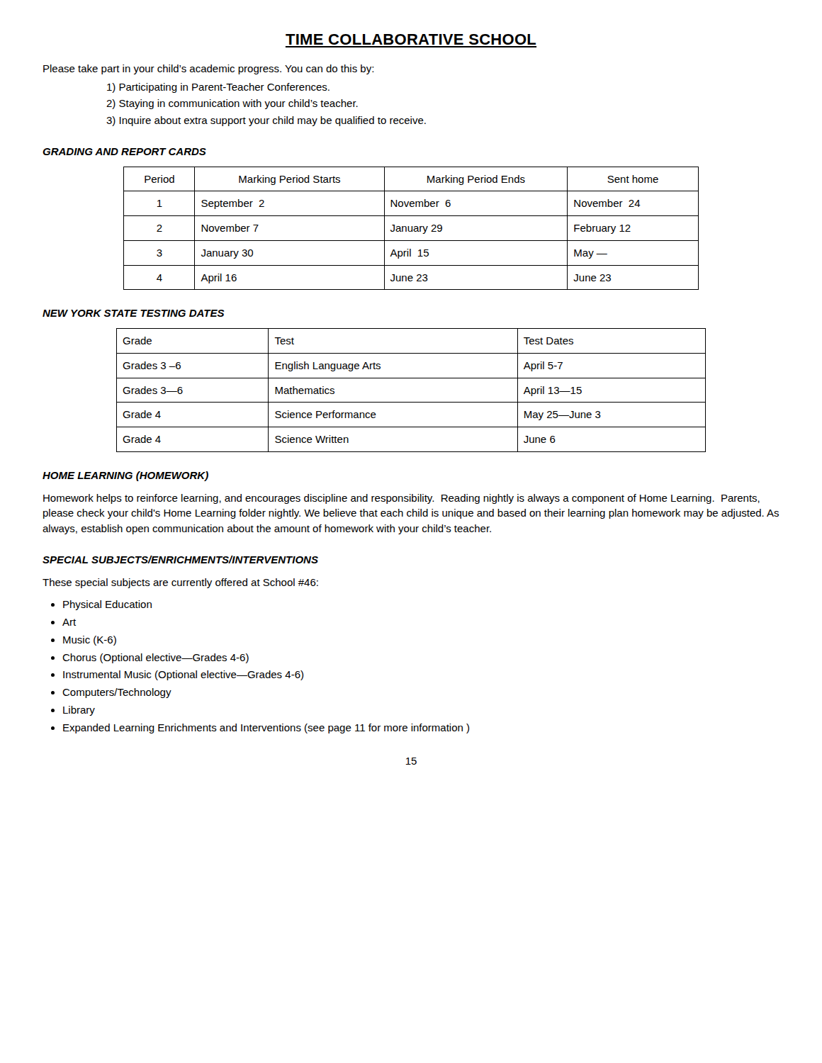TIME COLLABORATIVE SCHOOL
Please take part in your child’s academic progress. You can do this by:
1) Participating in Parent-Teacher Conferences.
2) Staying in communication with your child’s teacher.
3) Inquire about extra support your child may be qualified to receive.
GRADING AND REPORT CARDS
| Period | Marking Period Starts | Marking Period Ends | Sent home |
| --- | --- | --- | --- |
| 1 | September 2 | November 6 | November 24 |
| 2 | November 7 | January 29 | February 12 |
| 3 | January 30 | April 15 | May — |
| 4 | April 16 | June 23 | June 23 |
NEW YORK STATE TESTING DATES
| Grade | Test | Test Dates |
| --- | --- | --- |
| Grades 3 –6 | English Language Arts | April 5-7 |
| Grades 3—6 | Mathematics | April 13—15 |
| Grade 4 | Science Performance | May 25—June 3 |
| Grade 4 | Science Written | June 6 |
HOME LEARNING (HOMEWORK)
Homework helps to reinforce learning, and encourages discipline and responsibility. Reading nightly is always a component of Home Learning. Parents, please check your child's Home Learning folder nightly. We believe that each child is unique and based on their learning plan homework may be adjusted. As always, establish open communication about the amount of homework with your child’s teacher.
SPECIAL SUBJECTS/ENRICHMENTS/INTERVENTIONS
These special subjects are currently offered at School #46:
Physical Education
Art
Music (K-6)
Chorus (Optional elective—Grades 4-6)
Instrumental Music (Optional elective—Grades 4-6)
Computers/Technology
Library
Expanded Learning Enrichments and Interventions (see page 11 for more information )
15